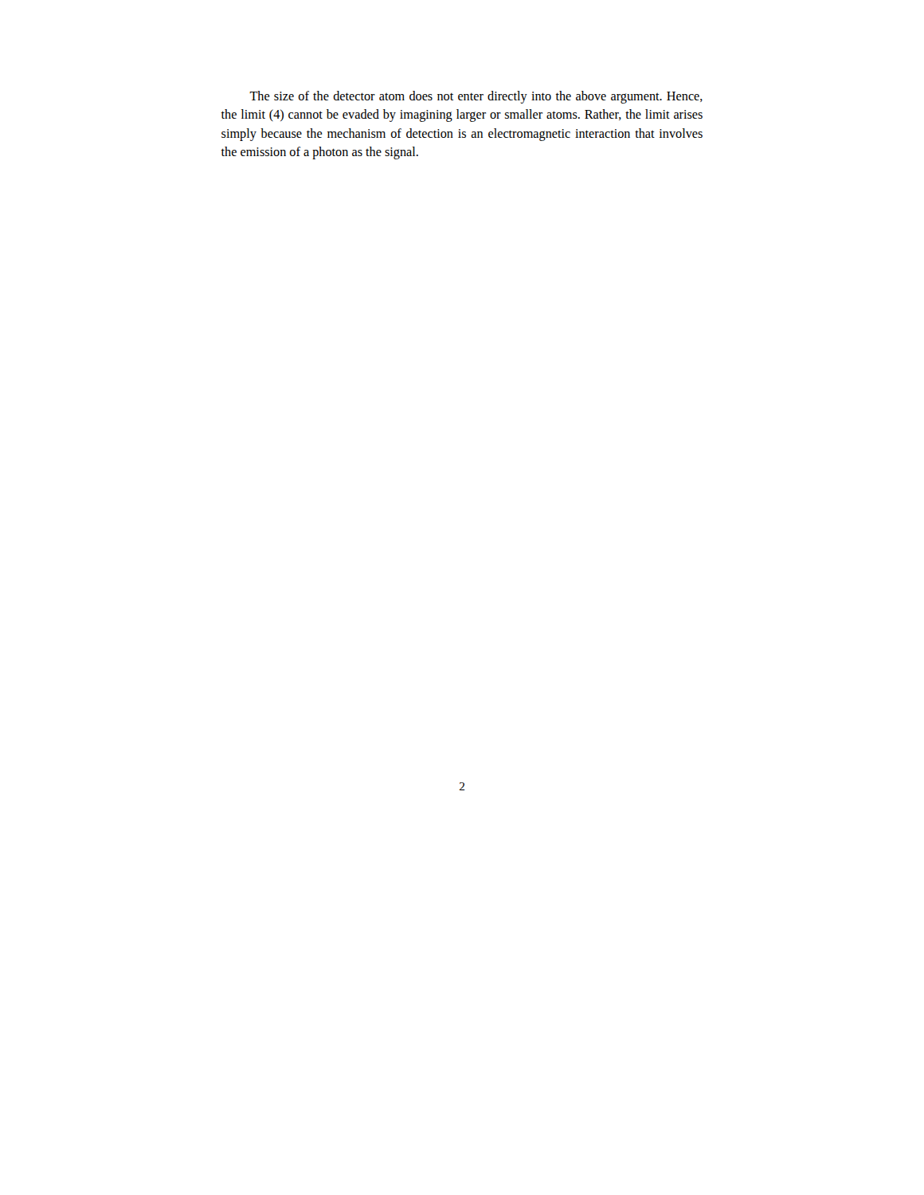The size of the detector atom does not enter directly into the above argument. Hence, the limit (4) cannot be evaded by imagining larger or smaller atoms. Rather, the limit arises simply because the mechanism of detection is an electromagnetic interaction that involves the emission of a photon as the signal.
2